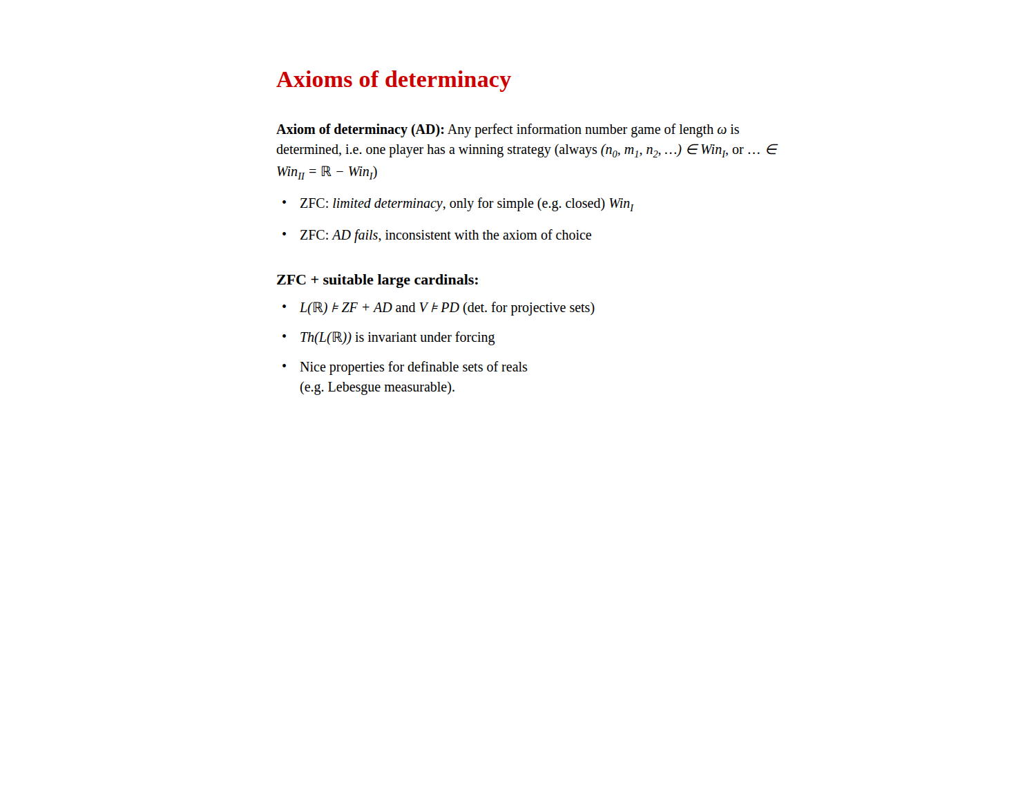Axioms of determinacy
Axiom of determinacy (AD): Any perfect information number game of length ω is determined, i.e. one player has a winning strategy (always (n0, m1, n2, …) ∈ WinI, or … ∈ WinII = ℝ − WinI)
ZFC: limited determinacy, only for simple (e.g. closed) WinI
ZFC: AD fails, inconsistent with the axiom of choice
ZFC + suitable large cardinals:
L(ℝ) ⊧ ZF + AD and V ⊧ PD (det. for projective sets)
Th(L(ℝ)) is invariant under forcing
Nice properties for definable sets of reals
(e.g. Lebesgue measurable).